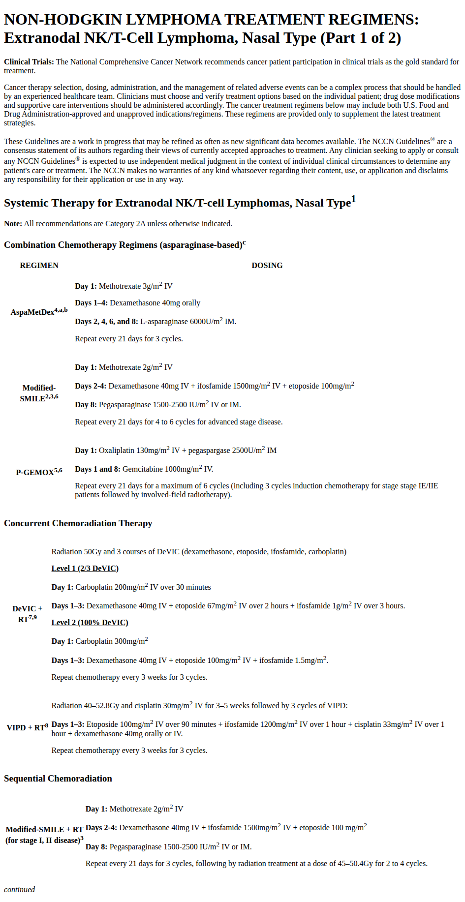NON-HODGKIN LYMPHOMA TREATMENT REGIMENS:
Extranodal NK/T-Cell Lymphoma, Nasal Type (Part 1 of 2)
Clinical Trials: The National Comprehensive Cancer Network recommends cancer patient participation in clinical trials as the gold standard for treatment.
Cancer therapy selection, dosing, administration, and the management of related adverse events can be a complex process that should be handled by an experienced healthcare team. Clinicians must choose and verify treatment options based on the individual patient; drug dose modifications and supportive care interventions should be administered accordingly. The cancer treatment regimens below may include both U.S. Food and Drug Administration-approved and unapproved indications/regimens. These regimens are provided only to supplement the latest treatment strategies.
These Guidelines are a work in progress that may be refined as often as new significant data becomes available. The NCCN Guidelines® are a consensus statement of its authors regarding their views of currently accepted approaches to treatment. Any clinician seeking to apply or consult any NCCN Guidelines® is expected to use independent medical judgment in the context of individual clinical circumstances to determine any patient's care or treatment. The NCCN makes no warranties of any kind whatsoever regarding their content, use, or application and disclaims any responsibility for their application or use in any way.
Systemic Therapy for Extranodal NK/T-cell Lymphomas, Nasal Type1
Note: All recommendations are Category 2A unless otherwise indicated.
Combination Chemotherapy Regimens (asparaginase-based)c
| REGIMEN | DOSING |
| --- | --- |
| AspaMetDex 4,a,b | Day 1: Methotrexate 3g/m 2 IV Days 1–4: Dexamethasone 40mg orally Days 2, 4, 6, and 8: L-asparaginase 6000U/m 2 IM. Repeat every 21 days for 3 cycles. |
| Modified-SMILE 2,3,6 | Day 1: Methotrexate 2g/m 2 IV Days 2-4: Dexamethasone 40mg IV + ifosfamide 1500mg/m 2 IV + etoposide 100mg/m 2 Day 8: Pegasparaginase 1500-2500 IU/m 2 IV or IM. Repeat every 21 days for 4 to 6 cycles for advanced stage disease. |
| P-GEMOX 5,6 | Day 1: Oxaliplatin 130mg/m 2 IV + pegaspargase 2500U/m 2 IM Days 1 and 8: Gemcitabine 1000mg/m 2 IV. Repeat every 21 days for a maximum of 6 cycles (including 3 cycles induction chemotherapy for stage stage IE/IIE patients followed by involved-field radiotherapy). |
Concurrent Chemoradiation Therapy
| DeVIC + RT 7,9 | Radiation 50Gy and 3 courses of DeVIC (dexamethasone, etoposide, ifosfamide, carboplatin) Level 1 (2/3 DeVIC) Day 1: Carboplatin 200mg/m 2 IV over 30 minutes Days 1–3: Dexamethasone 40mg IV + etoposide 67mg/m 2 IV over 2 hours + ifosfamide 1g/m 2 IV over 3 hours. Level 2 (100% DeVIC) Day 1: Carboplatin 300mg/m 2 Days 1–3: Dexamethasone 40mg IV + etoposide 100mg/m 2 IV + ifosfamide 1.5mg/m 2 . Repeat chemotherapy every 3 weeks for 3 cycles. |
| VIPD + RT 8 | Radiation 40–52.8Gy and cisplatin 30mg/m 2 IV for 3–5 weeks followed by 3 cycles of VIPD: Days 1–3: Etoposide 100mg/m 2 IV over 90 minutes + ifosfamide 1200mg/m 2 IV over 1 hour + cisplatin 33mg/m 2 IV over 1 hour + dexamethasone 40mg orally or IV. Repeat chemotherapy every 3 weeks for 3 cycles. |
Sequential Chemoradiation
| Modified-SMILE + RT (for stage I, II disease) 3 | Day 1: Methotrexate 2g/m 2 IV Days 2-4: Dexamethasone 40mg IV + ifosfamide 1500mg/m 2 IV + etoposide 100 mg/m 2 Day 8: Pegasparaginase 1500-2500 IU/m 2 IV or IM. Repeat every 21 days for 3 cycles, following by radiation treatment at a dose of 45–50.4Gy for 2 to 4 cycles. |
continued